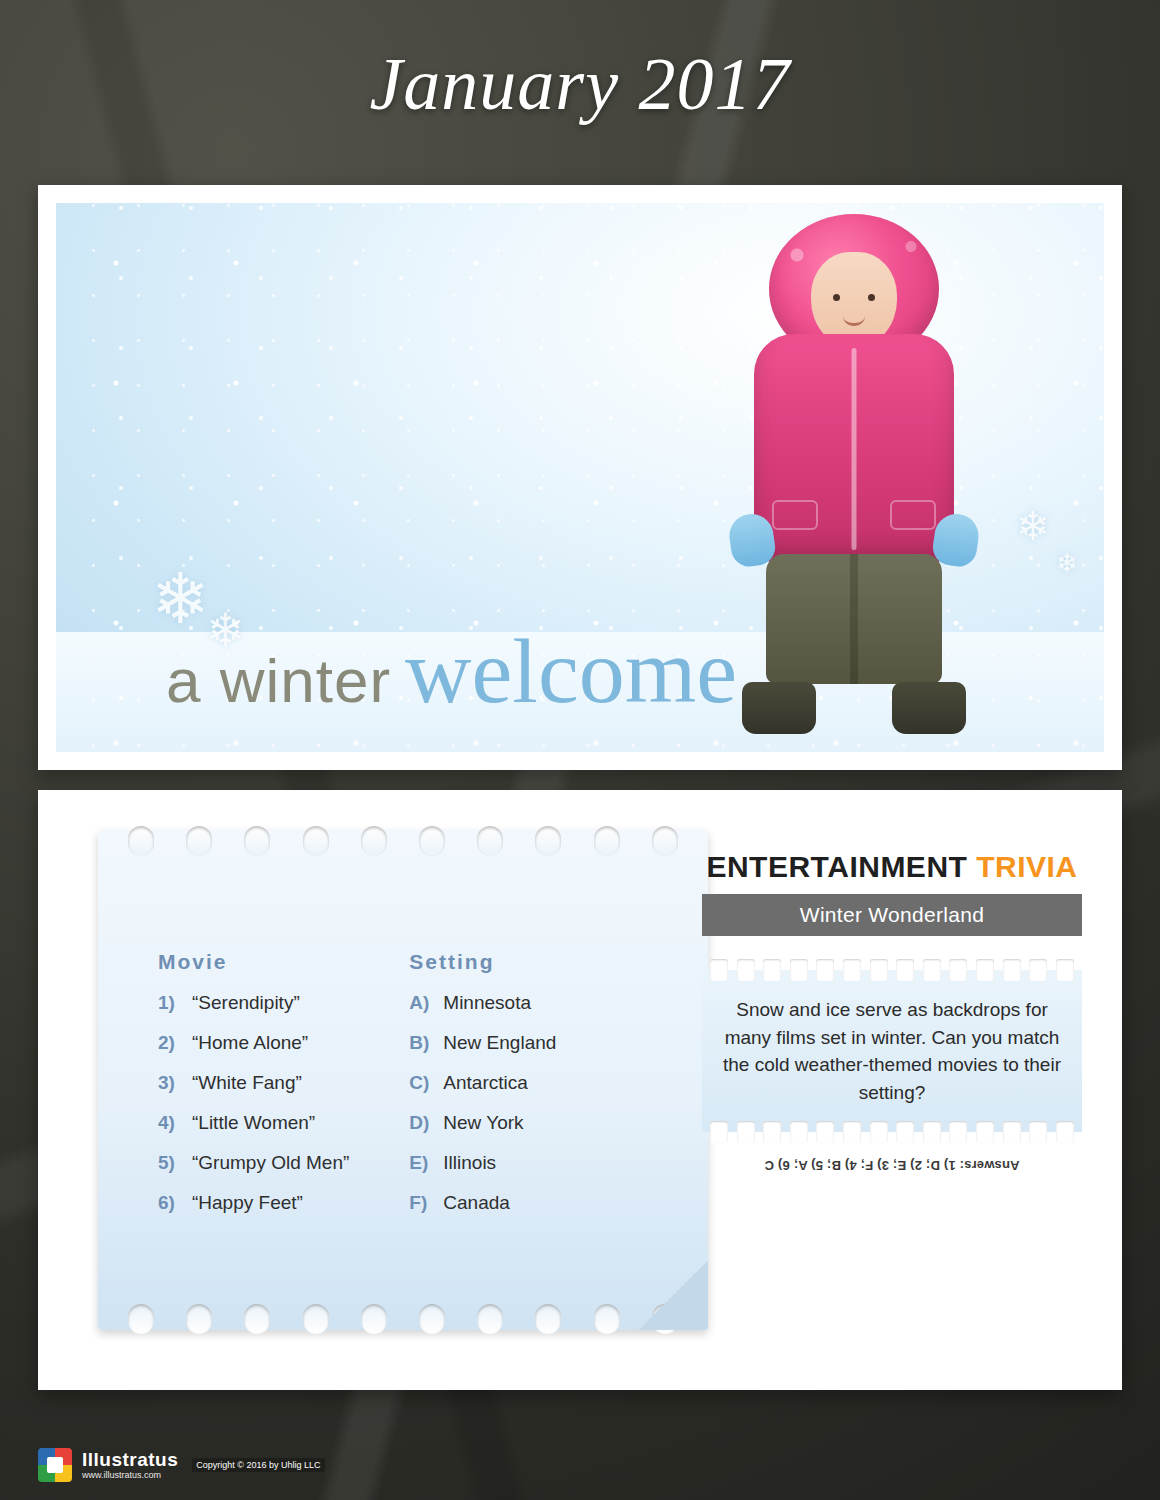January 2017
❄ ❄ ❅ ❅ ❄ ❄
a winter welcome
Movie
1)“Serendipity”
2)“Home Alone”
3)“White Fang”
4)“Little Women”
5)“Grumpy Old Men”
6)“Happy Feet”
Setting
A) Minnesota
B) New England
C) Antarctica
D) New York
E) Illinois
F) Canada
ENTERTAINMENT TRIVIA
Winter Wonderland
Snow and ice serve as backdrops for many films set in winter. Can you match the cold weather-themed movies to their setting?
Answers: 1) D; 2) E; 3) F; 4) B; 5) A; 6) C
Illustratus
www.illustratus.com
Copyright © 2016 by Uhlig LLC